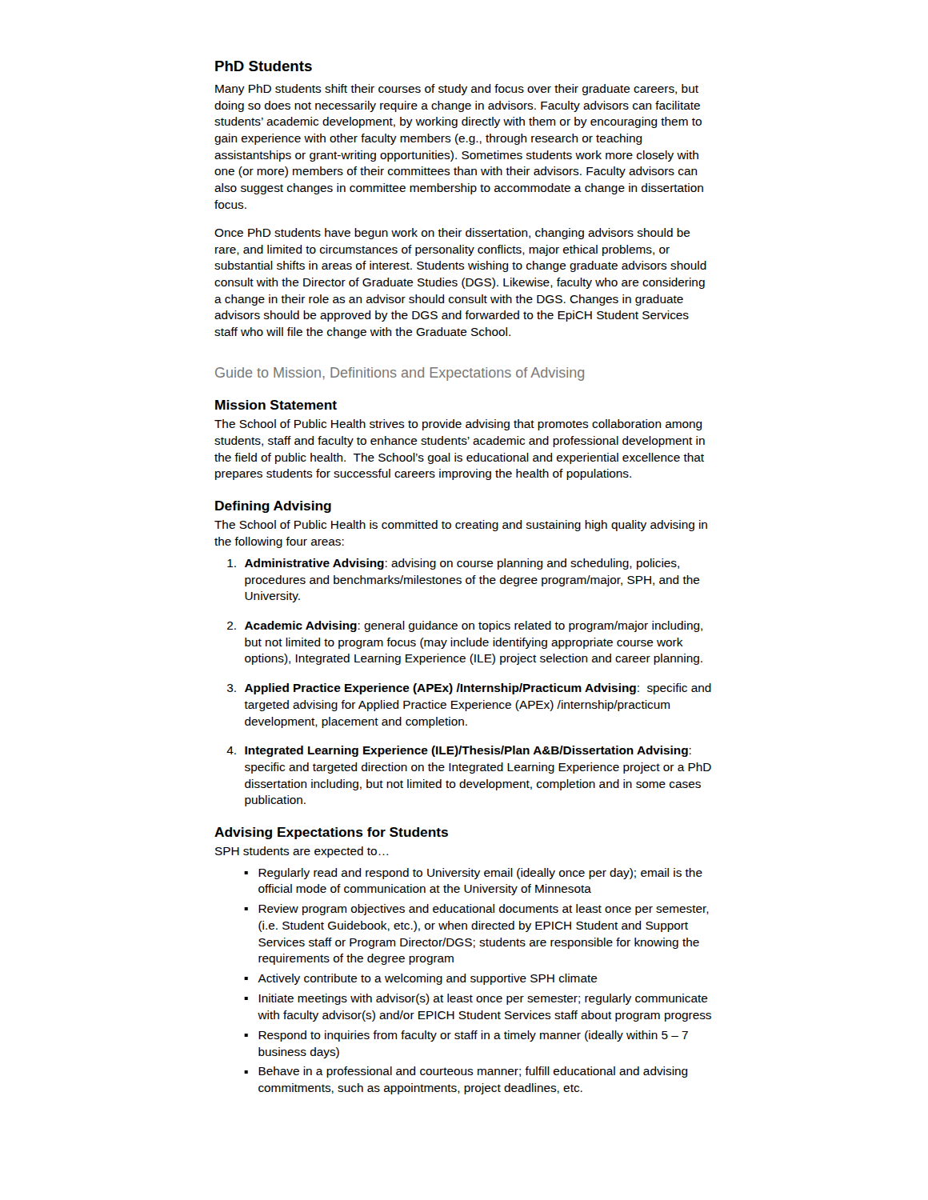PhD Students
Many PhD students shift their courses of study and focus over their graduate careers, but doing so does not necessarily require a change in advisors. Faculty advisors can facilitate students’ academic development, by working directly with them or by encouraging them to gain experience with other faculty members (e.g., through research or teaching assistantships or grant-writing opportunities). Sometimes students work more closely with one (or more) members of their committees than with their advisors. Faculty advisors can also suggest changes in committee membership to accommodate a change in dissertation focus.
Once PhD students have begun work on their dissertation, changing advisors should be rare, and limited to circumstances of personality conflicts, major ethical problems, or substantial shifts in areas of interest. Students wishing to change graduate advisors should consult with the Director of Graduate Studies (DGS). Likewise, faculty who are considering a change in their role as an advisor should consult with the DGS. Changes in graduate advisors should be approved by the DGS and forwarded to the EpiCH Student Services staff who will file the change with the Graduate School.
Guide to Mission, Definitions and Expectations of Advising
Mission Statement
The School of Public Health strives to provide advising that promotes collaboration among students, staff and faculty to enhance students’ academic and professional development in the field of public health. The School’s goal is educational and experiential excellence that prepares students for successful careers improving the health of populations.
Defining Advising
The School of Public Health is committed to creating and sustaining high quality advising in the following four areas:
Administrative Advising: advising on course planning and scheduling, policies, procedures and benchmarks/milestones of the degree program/major, SPH, and the University.
Academic Advising: general guidance on topics related to program/major including, but not limited to program focus (may include identifying appropriate course work options), Integrated Learning Experience (ILE) project selection and career planning.
Applied Practice Experience (APEx) /Internship/Practicum Advising: specific and targeted advising for Applied Practice Experience (APEx) /internship/practicum development, placement and completion.
Integrated Learning Experience (ILE)/Thesis/Plan A&B/Dissertation Advising: specific and targeted direction on the Integrated Learning Experience project or a PhD dissertation including, but not limited to development, completion and in some cases publication.
Advising Expectations for Students
SPH students are expected to…
Regularly read and respond to University email (ideally once per day); email is the official mode of communication at the University of Minnesota
Review program objectives and educational documents at least once per semester, (i.e. Student Guidebook, etc.), or when directed by EPICH Student and Support Services staff or Program Director/DGS; students are responsible for knowing the requirements of the degree program
Actively contribute to a welcoming and supportive SPH climate
Initiate meetings with advisor(s) at least once per semester; regularly communicate with faculty advisor(s) and/or EPICH Student Services staff about program progress
Respond to inquiries from faculty or staff in a timely manner (ideally within 5 – 7 business days)
Behave in a professional and courteous manner; fulfill educational and advising commitments, such as appointments, project deadlines, etc.